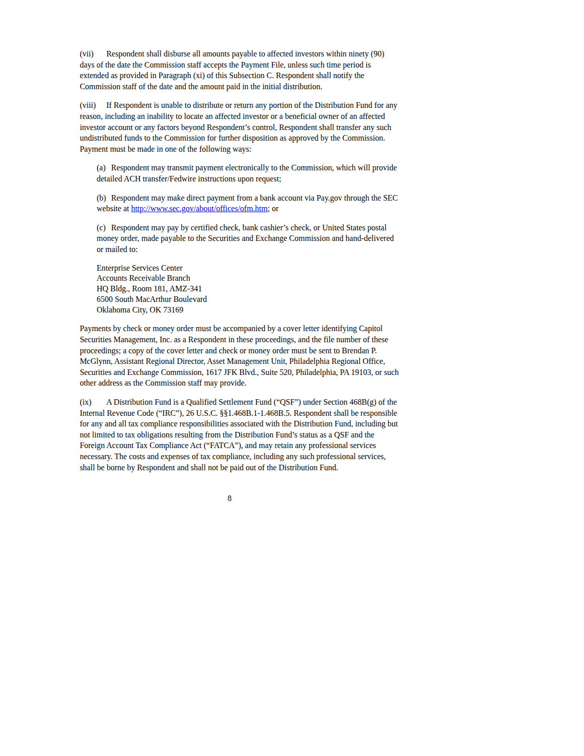(vii) Respondent shall disburse all amounts payable to affected investors within ninety (90) days of the date the Commission staff accepts the Payment File, unless such time period is extended as provided in Paragraph (xi) of this Subsection C. Respondent shall notify the Commission staff of the date and the amount paid in the initial distribution.
(viii) If Respondent is unable to distribute or return any portion of the Distribution Fund for any reason, including an inability to locate an affected investor or a beneficial owner of an affected investor account or any factors beyond Respondent’s control, Respondent shall transfer any such undistributed funds to the Commission for further disposition as approved by the Commission. Payment must be made in one of the following ways:
(a) Respondent may transmit payment electronically to the Commission, which will provide detailed ACH transfer/Fedwire instructions upon request;
(b) Respondent may make direct payment from a bank account via Pay.gov through the SEC website at http://www.sec.gov/about/offices/ofm.htm; or
(c) Respondent may pay by certified check, bank cashier’s check, or United States postal money order, made payable to the Securities and Exchange Commission and hand-delivered or mailed to:
Enterprise Services Center
Accounts Receivable Branch
HQ Bldg., Room 181, AMZ-341
6500 South MacArthur Boulevard
Oklahoma City, OK 73169
Payments by check or money order must be accompanied by a cover letter identifying Capitol Securities Management, Inc. as a Respondent in these proceedings, and the file number of these proceedings; a copy of the cover letter and check or money order must be sent to Brendan P. McGlynn, Assistant Regional Director, Asset Management Unit, Philadelphia Regional Office, Securities and Exchange Commission, 1617 JFK Blvd., Suite 520, Philadelphia, PA 19103, or such other address as the Commission staff may provide.
(ix) A Distribution Fund is a Qualified Settlement Fund (“QSF”) under Section 468B(g) of the Internal Revenue Code (“IRC”), 26 U.S.C. §§1.468B.1-1.468B.5. Respondent shall be responsible for any and all tax compliance responsibilities associated with the Distribution Fund, including but not limited to tax obligations resulting from the Distribution Fund’s status as a QSF and the Foreign Account Tax Compliance Act (“FATCA”), and may retain any professional services necessary. The costs and expenses of tax compliance, including any such professional services, shall be borne by Respondent and shall not be paid out of the Distribution Fund.
8